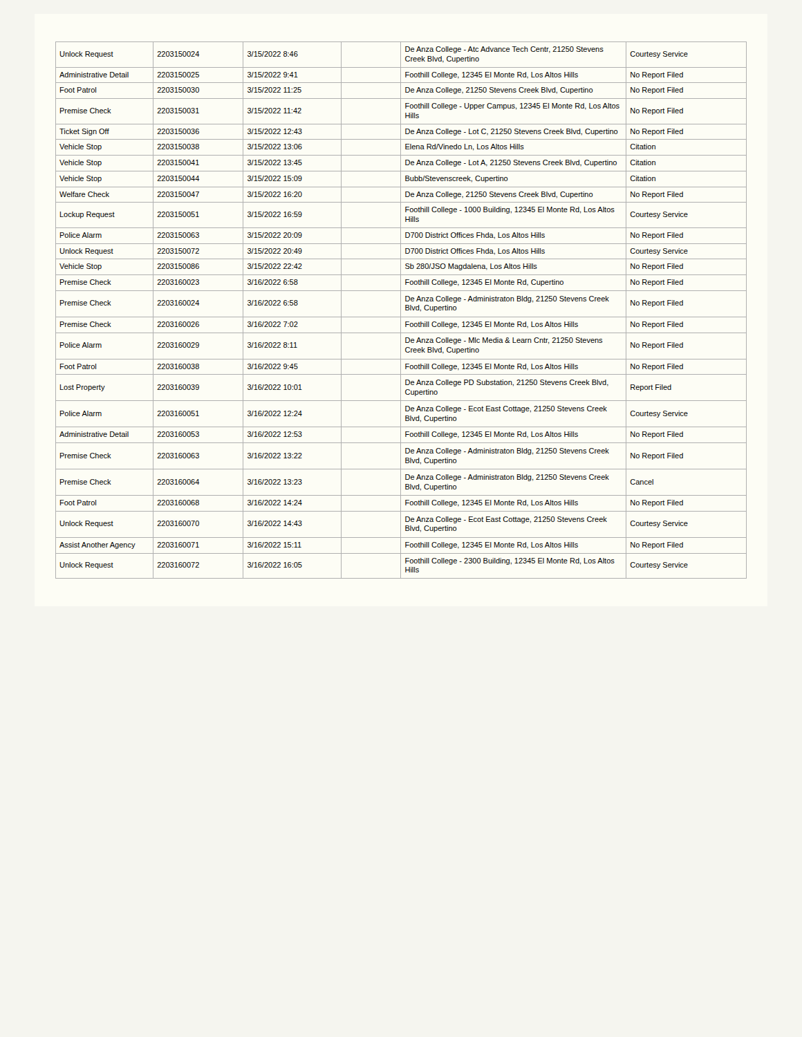| Unlock Request | 2203150024 | 3/15/2022 8:46 | | De Anza College - Atc Advance Tech Centr, 21250 Stevens Creek Blvd, Cupertino | Courtesy Service |
| Administrative Detail | 2203150025 | 3/15/2022 9:41 | | Foothill College, 12345 El Monte Rd, Los Altos Hills | No Report Filed |
| Foot Patrol | 2203150030 | 3/15/2022 11:25 | | De Anza College, 21250 Stevens Creek Blvd, Cupertino | No Report Filed |
| Premise Check | 2203150031 | 3/15/2022 11:42 | | Foothill College - Upper Campus, 12345 El Monte Rd, Los Altos Hills | No Report Filed |
| Ticket Sign Off | 2203150036 | 3/15/2022 12:43 | | De Anza College - Lot C, 21250 Stevens Creek Blvd, Cupertino | No Report Filed |
| Vehicle Stop | 2203150038 | 3/15/2022 13:06 | | Elena Rd/Vinedo Ln, Los Altos Hills | Citation |
| Vehicle Stop | 2203150041 | 3/15/2022 13:45 | | De Anza College - Lot A, 21250 Stevens Creek Blvd, Cupertino | Citation |
| Vehicle Stop | 2203150044 | 3/15/2022 15:09 | | Bubb/Stevenscreek, Cupertino | Citation |
| Welfare Check | 2203150047 | 3/15/2022 16:20 | | De Anza College, 21250 Stevens Creek Blvd, Cupertino | No Report Filed |
| Lockup Request | 2203150051 | 3/15/2022 16:59 | | Foothill College - 1000 Building, 12345 El Monte Rd, Los Altos Hills | Courtesy Service |
| Police Alarm | 2203150063 | 3/15/2022 20:09 | | D700 District Offices Fhda, Los Altos Hills | No Report Filed |
| Unlock Request | 2203150072 | 3/15/2022 20:49 | | D700 District Offices Fhda, Los Altos Hills | Courtesy Service |
| Vehicle Stop | 2203150086 | 3/15/2022 22:42 | | Sb 280/JSO Magdalena, Los Altos Hills | No Report Filed |
| Premise Check | 2203160023 | 3/16/2022 6:58 | | Foothill College, 12345 El Monte Rd, Cupertino | No Report Filed |
| Premise Check | 2203160024 | 3/16/2022 6:58 | | De Anza College - Administraton Bldg, 21250 Stevens Creek Blvd, Cupertino | No Report Filed |
| Premise Check | 2203160026 | 3/16/2022 7:02 | | Foothill College, 12345 El Monte Rd, Los Altos Hills | No Report Filed |
| Police Alarm | 2203160029 | 3/16/2022 8:11 | | De Anza College - Mlc Media & Learn Cntr, 21250 Stevens Creek Blvd, Cupertino | No Report Filed |
| Foot Patrol | 2203160038 | 3/16/2022 9:45 | | Foothill College, 12345 El Monte Rd, Los Altos Hills | No Report Filed |
| Lost Property | 2203160039 | 3/16/2022 10:01 | | De Anza College PD Substation, 21250 Stevens Creek Blvd, Cupertino | Report Filed |
| Police Alarm | 2203160051 | 3/16/2022 12:24 | | De Anza College - Ecot East Cottage, 21250 Stevens Creek Blvd, Cupertino | Courtesy Service |
| Administrative Detail | 2203160053 | 3/16/2022 12:53 | | Foothill College, 12345 El Monte Rd, Los Altos Hills | No Report Filed |
| Premise Check | 2203160063 | 3/16/2022 13:22 | | De Anza College - Administraton Bldg, 21250 Stevens Creek Blvd, Cupertino | No Report Filed |
| Premise Check | 2203160064 | 3/16/2022 13:23 | | De Anza College - Administraton Bldg, 21250 Stevens Creek Blvd, Cupertino | Cancel |
| Foot Patrol | 2203160068 | 3/16/2022 14:24 | | Foothill College, 12345 El Monte Rd, Los Altos Hills | No Report Filed |
| Unlock Request | 2203160070 | 3/16/2022 14:43 | | De Anza College - Ecot East Cottage, 21250 Stevens Creek Blvd, Cupertino | Courtesy Service |
| Assist Another Agency | 2203160071 | 3/16/2022 15:11 | | Foothill College, 12345 El Monte Rd, Los Altos Hills | No Report Filed |
| Unlock Request | 2203160072 | 3/16/2022 16:05 | | Foothill College - 2300 Building, 12345 El Monte Rd, Los Altos Hills | Courtesy Service |